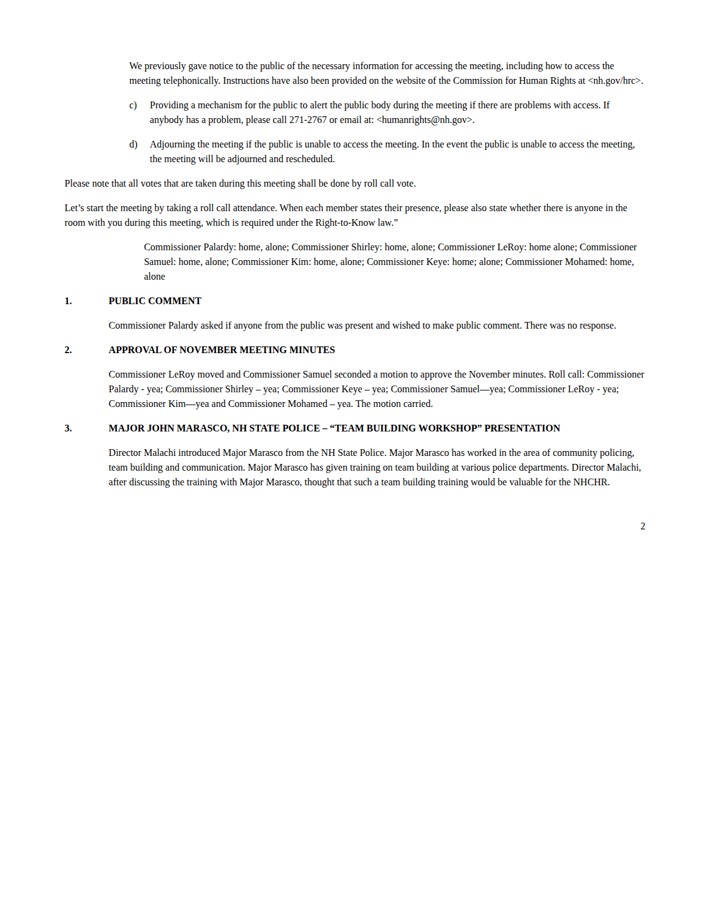We previously gave notice to the public of the necessary information for accessing the meeting, including how to access the meeting telephonically. Instructions have also been provided on the website of the Commission for Human Rights at <nh.gov/hrc>.
c) Providing a mechanism for the public to alert the public body during the meeting if there are problems with access. If anybody has a problem, please call 271-2767 or email at: <humanrights@nh.gov>.
d) Adjourning the meeting if the public is unable to access the meeting. In the event the public is unable to access the meeting, the meeting will be adjourned and rescheduled.
Please note that all votes that are taken during this meeting shall be done by roll call vote.
Let’s start the meeting by taking a roll call attendance. When each member states their presence, please also state whether there is anyone in the room with you during this meeting, which is required under the Right-to-Know law.”
Commissioner Palardy: home, alone; Commissioner Shirley: home, alone; Commissioner LeRoy: home alone; Commissioner Samuel: home, alone; Commissioner Kim: home, alone; Commissioner Keye: home; alone; Commissioner Mohamed: home, alone
1. Public Comment
Commissioner Palardy asked if anyone from the public was present and wished to make public comment. There was no response.
2. Approval of November Meeting Minutes
Commissioner LeRoy moved and Commissioner Samuel seconded a motion to approve the November minutes. Roll call: Commissioner Palardy - yea; Commissioner Shirley – yea; Commissioner Keye – yea; Commissioner Samuel—yea; Commissioner LeRoy - yea; Commissioner Kim—yea and Commissioner Mohamed – yea. The motion carried.
3. Major John Marasco, NH State Police – “Team Building Workshop” Presentation
Director Malachi introduced Major Marasco from the NH State Police. Major Marasco has worked in the area of community policing, team building and communication. Major Marasco has given training on team building at various police departments. Director Malachi, after discussing the training with Major Marasco, thought that such a team building training would be valuable for the NHCHR.
2